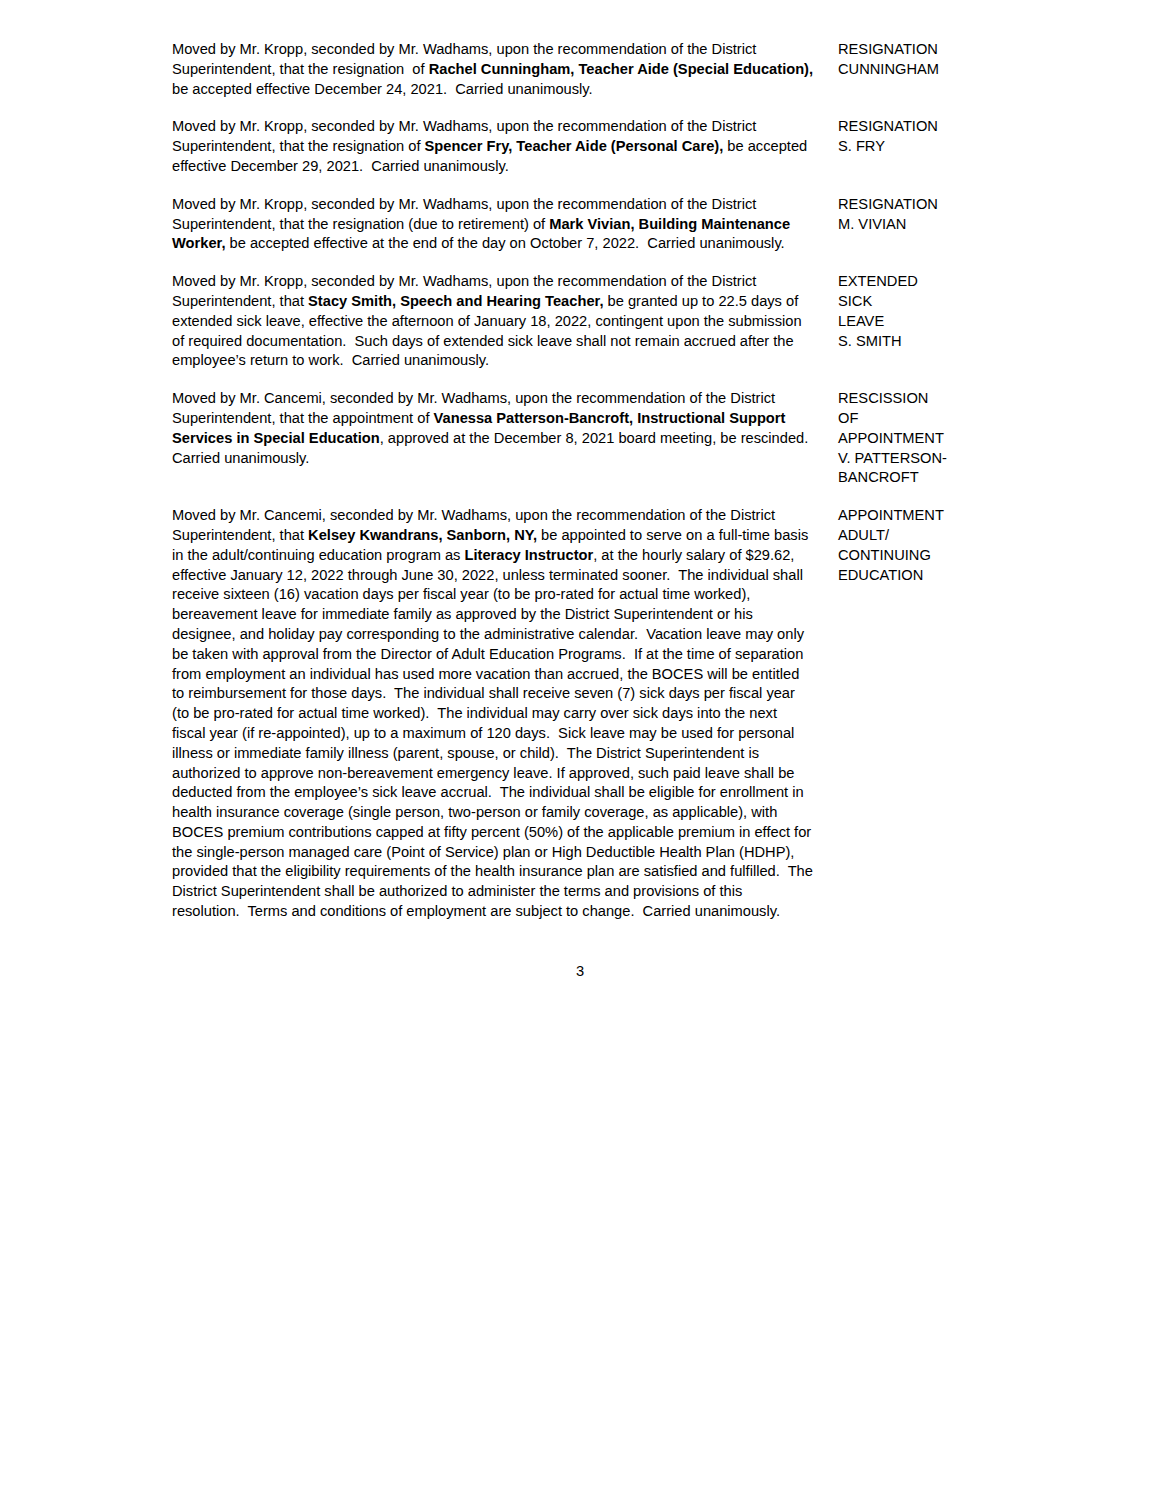Moved by Mr. Kropp, seconded by Mr. Wadhams, upon the recommendation of the District Superintendent, that the resignation of Rachel Cunningham, Teacher Aide (Special Education), be accepted effective December 24, 2021. Carried unanimously.
RESIGNATION CUNNINGHAM
Moved by Mr. Kropp, seconded by Mr. Wadhams, upon the recommendation of the District Superintendent, that the resignation of Spencer Fry, Teacher Aide (Personal Care), be accepted effective December 29, 2021. Carried unanimously.
RESIGNATION S. FRY
Moved by Mr. Kropp, seconded by Mr. Wadhams, upon the recommendation of the District Superintendent, that the resignation (due to retirement) of Mark Vivian, Building Maintenance Worker, be accepted effective at the end of the day on October 7, 2022. Carried unanimously.
RESIGNATION M. VIVIAN
Moved by Mr. Kropp, seconded by Mr. Wadhams, upon the recommendation of the District Superintendent, that Stacy Smith, Speech and Hearing Teacher, be granted up to 22.5 days of extended sick leave, effective the afternoon of January 18, 2022, contingent upon the submission of required documentation. Such days of extended sick leave shall not remain accrued after the employee’s return to work. Carried unanimously.
EXTENDED SICK LEAVE S. SMITH
Moved by Mr. Cancemi, seconded by Mr. Wadhams, upon the recommendation of the District Superintendent, that the appointment of Vanessa Patterson-Bancroft, Instructional Support Services in Special Education, approved at the December 8, 2021 board meeting, be rescinded. Carried unanimously.
RESCISSION OF APPOINTMENT V. PATTERSON- BANCROFT
Moved by Mr. Cancemi, seconded by Mr. Wadhams, upon the recommendation of the District Superintendent, that Kelsey Kwandrans, Sanborn, NY, be appointed to serve on a full-time basis in the adult/continuing education program as Literacy Instructor, at the hourly salary of $29.62, effective January 12, 2022 through June 30, 2022, unless terminated sooner. The individual shall receive sixteen (16) vacation days per fiscal year (to be pro-rated for actual time worked), bereavement leave for immediate family as approved by the District Superintendent or his designee, and holiday pay corresponding to the administrative calendar. Vacation leave may only be taken with approval from the Director of Adult Education Programs. If at the time of separation from employment an individual has used more vacation than accrued, the BOCES will be entitled to reimbursement for those days. The individual shall receive seven (7) sick days per fiscal year (to be pro-rated for actual time worked). The individual may carry over sick days into the next fiscal year (if re-appointed), up to a maximum of 120 days. Sick leave may be used for personal illness or immediate family illness (parent, spouse, or child). The District Superintendent is authorized to approve non-bereavement emergency leave. If approved, such paid leave shall be deducted from the employee’s sick leave accrual. The individual shall be eligible for enrollment in health insurance coverage (single person, two-person or family coverage, as applicable), with BOCES premium contributions capped at fifty percent (50%) of the applicable premium in effect for the single-person managed care (Point of Service) plan or High Deductible Health Plan (HDHP), provided that the eligibility requirements of the health insurance plan are satisfied and fulfilled. The District Superintendent shall be authorized to administer the terms and provisions of this resolution. Terms and conditions of employment are subject to change. Carried unanimously.
APPOINTMENT ADULT/ CONTINUING EDUCATION
3